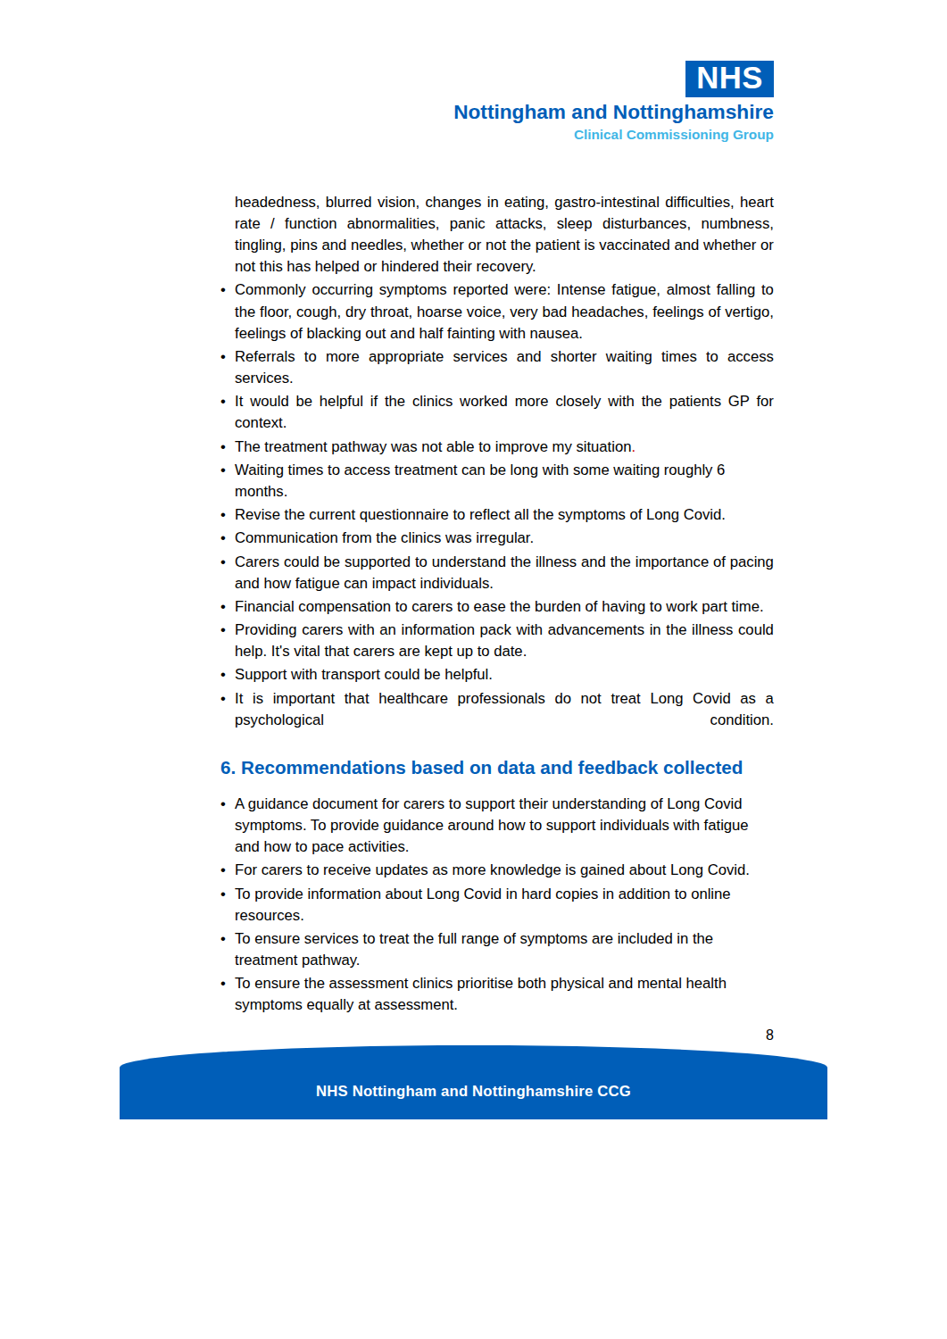NHS
Nottingham and Nottinghamshire
Clinical Commissioning Group
headedness, blurred vision, changes in eating, gastro-intestinal difficulties, heart rate / function abnormalities, panic attacks, sleep disturbances, numbness, tingling, pins and needles, whether or not the patient is vaccinated and whether or not this has helped or hindered their recovery.
Commonly occurring symptoms reported were: Intense fatigue, almost falling to the floor, cough, dry throat, hoarse voice, very bad headaches, feelings of vertigo, feelings of blacking out and half fainting with nausea.
Referrals to more appropriate services and shorter waiting times to access services.
It would be helpful if the clinics worked more closely with the patients GP for context.
The treatment pathway was not able to improve my situation.
Waiting times to access treatment can be long with some waiting roughly 6 months.
Revise the current questionnaire to reflect all the symptoms of Long Covid.
Communication from the clinics was irregular.
Carers could be supported to understand the illness and the importance of pacing and how fatigue can impact individuals.
Financial compensation to carers to ease the burden of having to work part time.
Providing carers with an information pack with advancements in the illness could help. It's vital that carers are kept up to date.
Support with transport could be helpful.
It is important that healthcare professionals do not treat Long Covid as a psychological condition.
6. Recommendations based on data and feedback collected
A guidance document for carers to support their understanding of Long Covid symptoms. To provide guidance around how to support individuals with fatigue and how to pace activities.
For carers to receive updates as more knowledge is gained about Long Covid.
To provide information about Long Covid in hard copies in addition to online resources.
To ensure services to treat the full range of symptoms are included in the treatment pathway.
To ensure the assessment clinics prioritise both physical and mental health symptoms equally at assessment.
8
NHS Nottingham and Nottinghamshire CCG